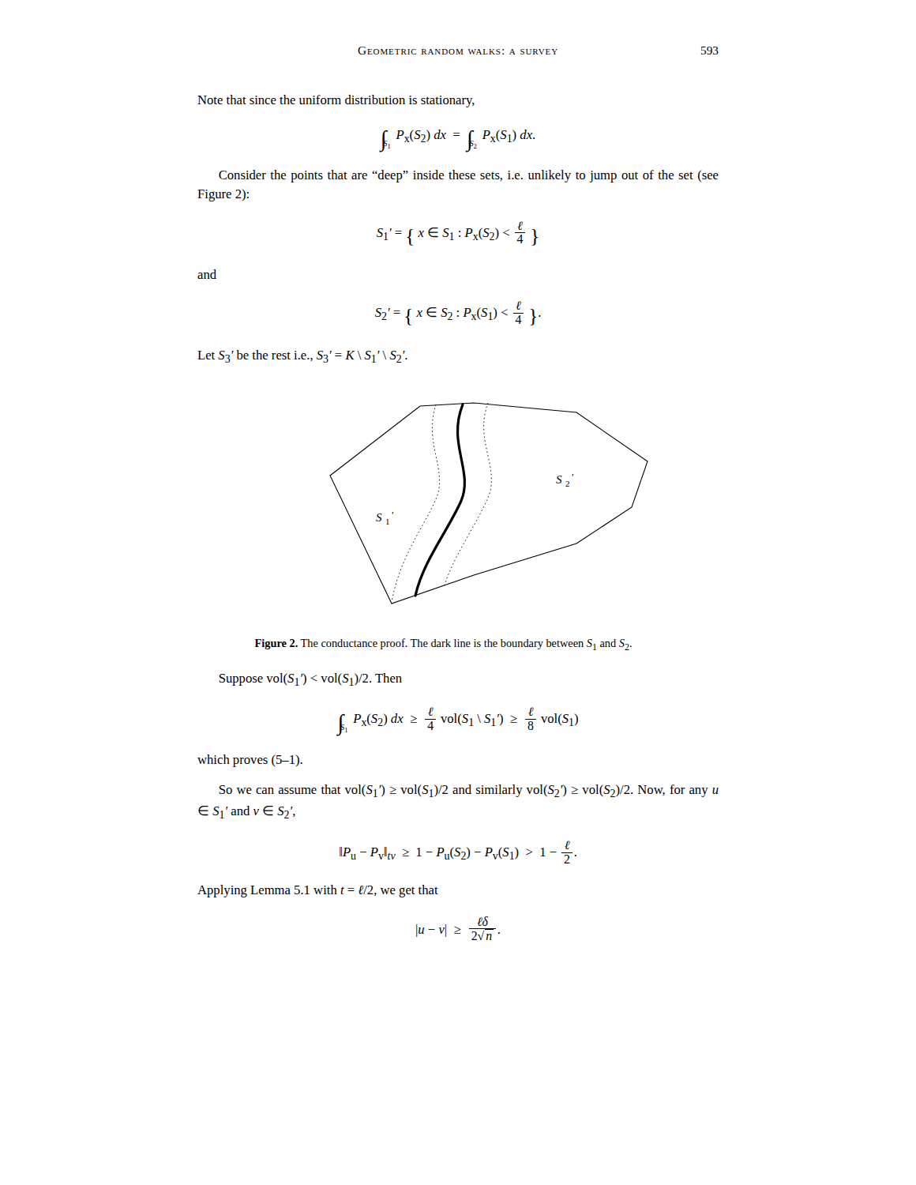Geometric random walks: a survey 593
Note that since the uniform distribution is stationary,
∫S1 Px(S2) dx = ∫S2 Px(S1) dx.
Consider the points that are “deep” inside these sets, i.e. unlikely to jump out of the set (see Figure 2):
S1′ = { x ∈ S1 : Px(S2) < ℓ 4 }
and
S2′ = { x ∈ S2 : Px(S1) < ℓ 4 }.
Let S3′ be the rest i.e., S3′ = K \ S1′ \ S2′.
S 1 ′ S 2 ′
Figure 2. The conductance proof. The dark line is the boundary between S1 and S2.
Suppose vol(S1′) < vol(S1)/2. Then
∫S1 Px(S2) dx ≥ ℓ 4 vol(S1 \ S1′) ≥ ℓ 8 vol(S1)
which proves (5–1).
So we can assume that vol(S1′) ≥ vol(S1)/2 and similarly vol(S2′) ≥ vol(S2)/2. Now, for any u ∈ S1′ and v ∈ S2′,
‖Pu − Pv‖tv ≥ 1 − Pu(S2) − Pv(S1) > 1 − ℓ 2.
Applying Lemma 5.1 with t = ℓ/2, we get that
|u − v| ≥ ℓδ 2√n .